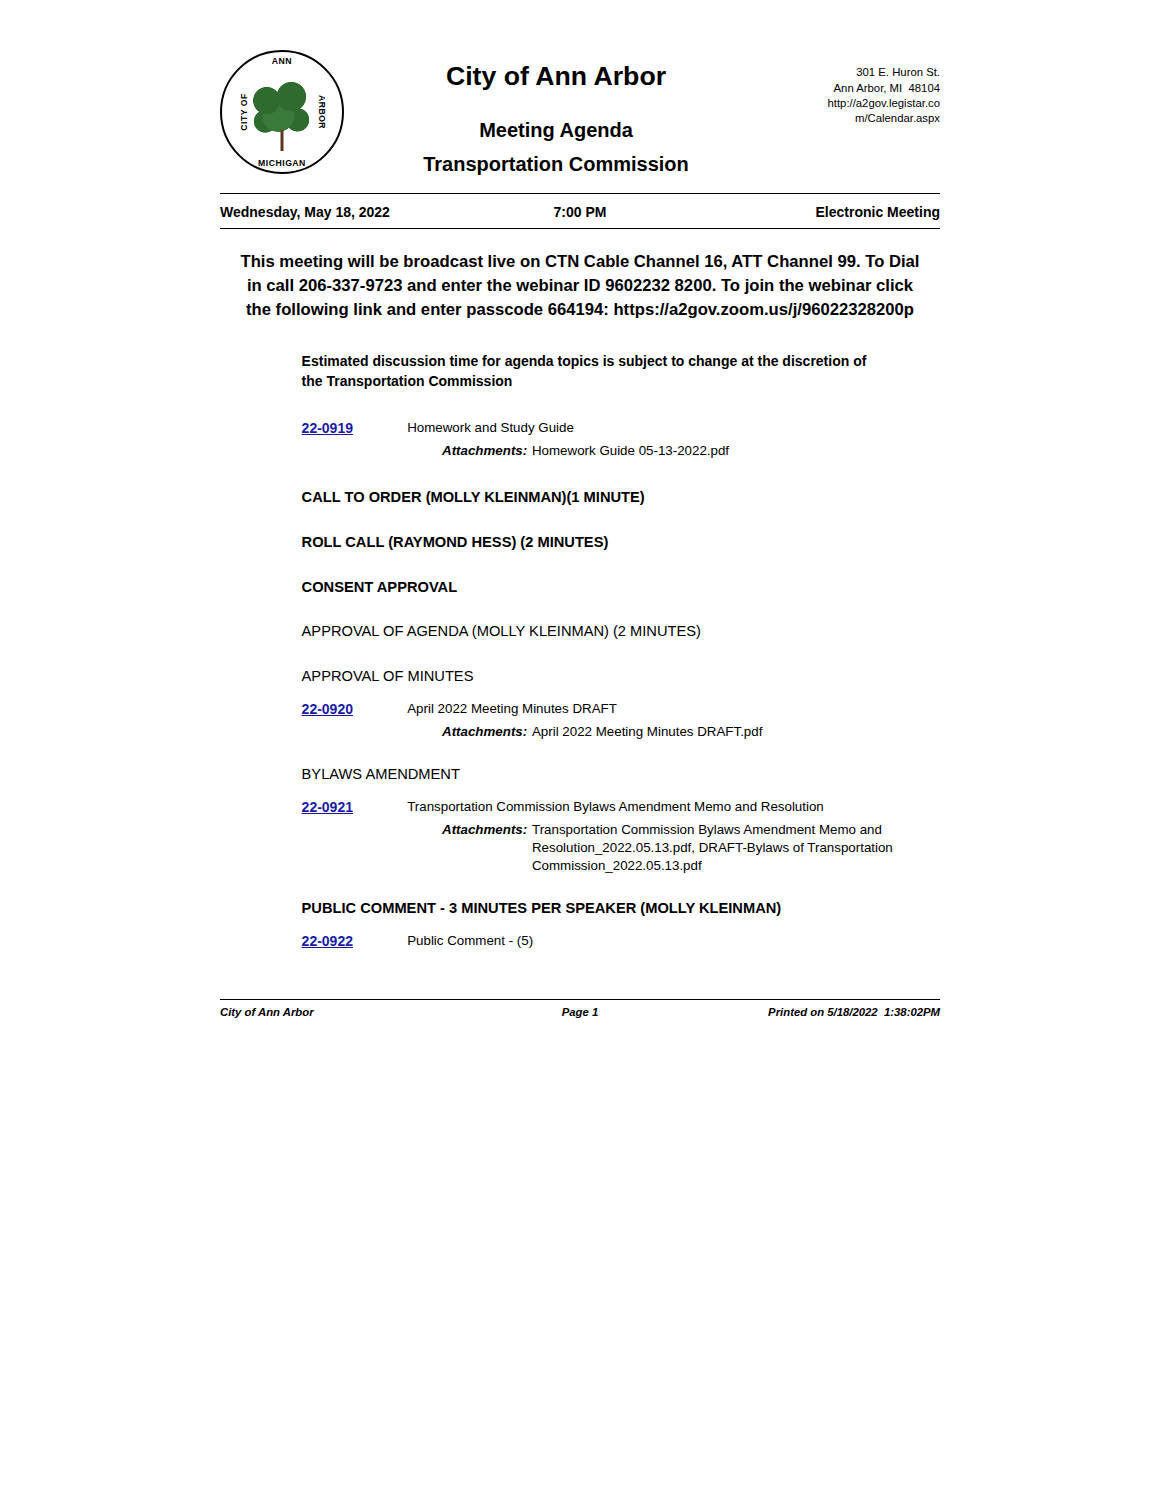ANN ARBOR MICHIGAN CITY OF
City of Ann Arbor
Meeting Agenda
Transportation Commission
301 E. Huron St.
Ann Arbor, MI 48104
http://a2gov.legistar.co
m/Calendar.aspx
Wednesday, May 18, 2022
7:00 PM
Electronic Meeting
This meeting will be broadcast live on CTN Cable Channel 16, ATT Channel 99. To Dial in call 206-337-9723 and enter the webinar ID 9602232 8200. To join the webinar click the following link and enter passcode 664194: https://a2gov.zoom.us/j/96022328200p
Estimated discussion time for agenda topics is subject to change at the discretion of the Transportation Commission
22-0919
Homework and Study Guide
Attachments:
Homework Guide 05-13-2022.pdf
CALL TO ORDER (MOLLY KLEINMAN)(1 MINUTE)
ROLL CALL (RAYMOND HESS) (2 MINUTES)
CONSENT APPROVAL
APPROVAL OF AGENDA (MOLLY KLEINMAN) (2 MINUTES)
APPROVAL OF MINUTES
22-0920
April 2022 Meeting Minutes DRAFT
Attachments:
April 2022 Meeting Minutes DRAFT.pdf
BYLAWS AMENDMENT
22-0921
Transportation Commission Bylaws Amendment Memo and Resolution
Attachments:
Transportation Commission Bylaws Amendment Memo and Resolution_2022.05.13.pdf, DRAFT-Bylaws of Transportation Commission_2022.05.13.pdf
PUBLIC COMMENT - 3 MINUTES PER SPEAKER (MOLLY KLEINMAN)
22-0922
Public Comment - (5)
City of Ann Arbor
Page 1
Printed on 5/18/2022 1:38:02PM